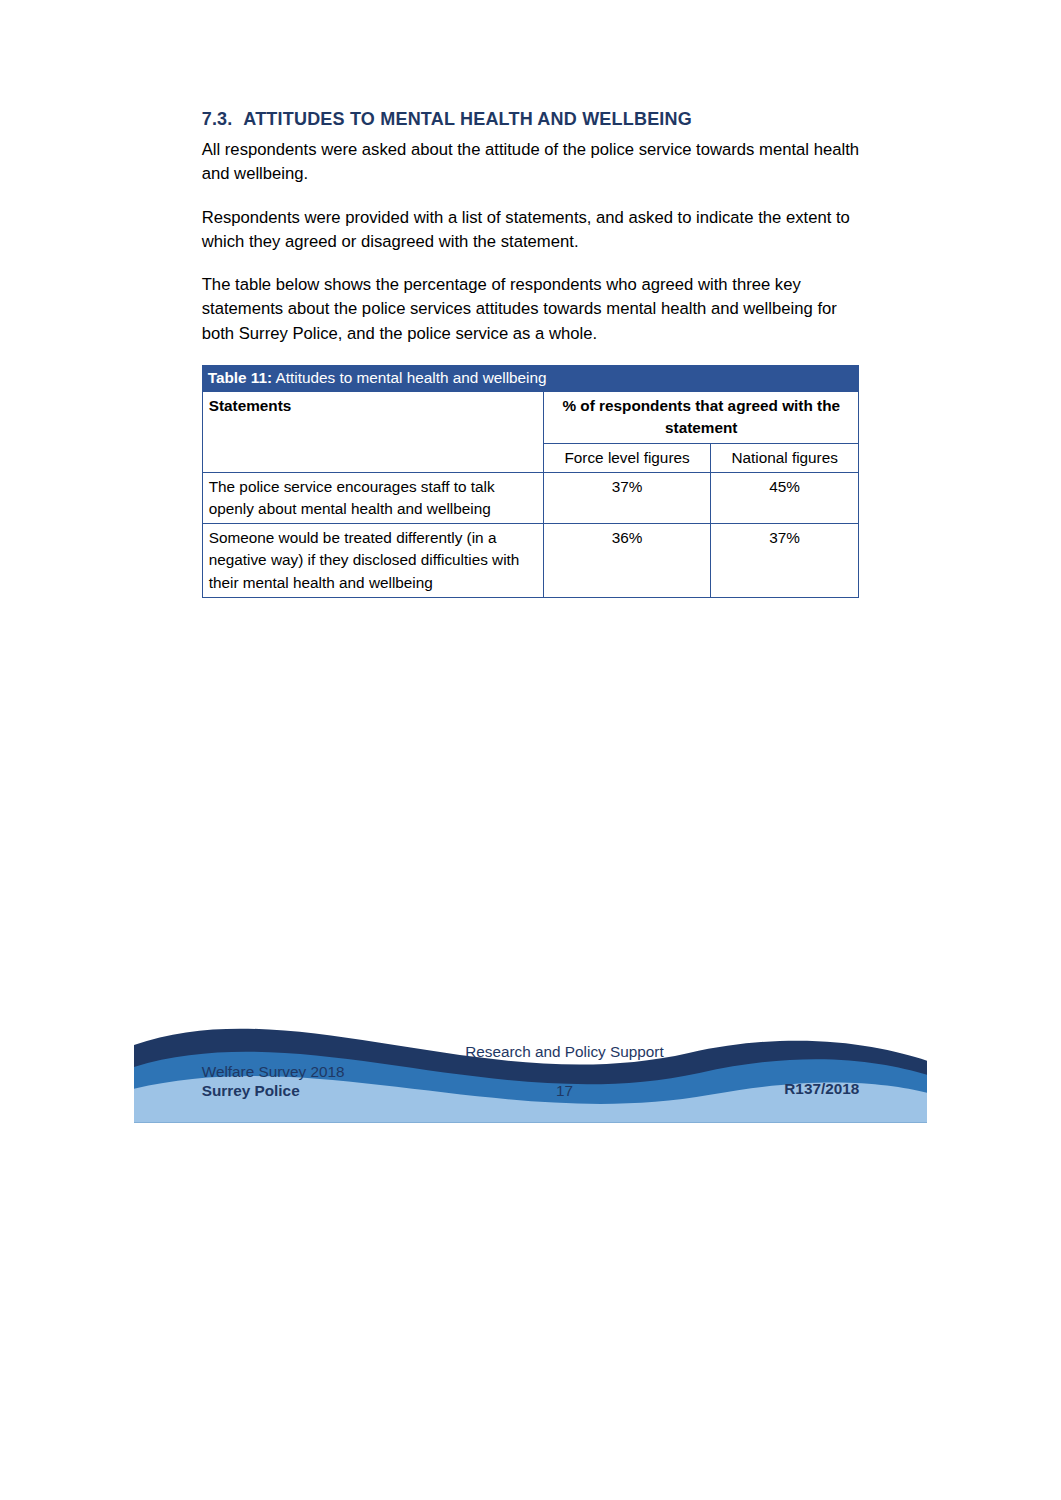7.3. ATTITUDES TO MENTAL HEALTH AND WELLBEING
All respondents were asked about the attitude of the police service towards mental health and wellbeing.
Respondents were provided with a list of statements, and asked to indicate the extent to which they agreed or disagreed with the statement.
The table below shows the percentage of respondents who agreed with three key statements about the police services attitudes towards mental health and wellbeing for both Surrey Police, and the police service as a whole.
Table 11: Attitudes to mental health and wellbeing
| Statements | % of respondents that agreed with the statement |
| --- | --- |
| Force level figures | National figures |
| The police service encourages staff to talk openly about mental health and wellbeing | 37% | 45% |
| Someone would be treated differently (in a negative way) if they disclosed difficulties with their mental health and wellbeing | 36% | 37% |
Welfare Survey 2018
Surrey Police
Research and Policy Support
Natalie Wellington
17
R137/2018